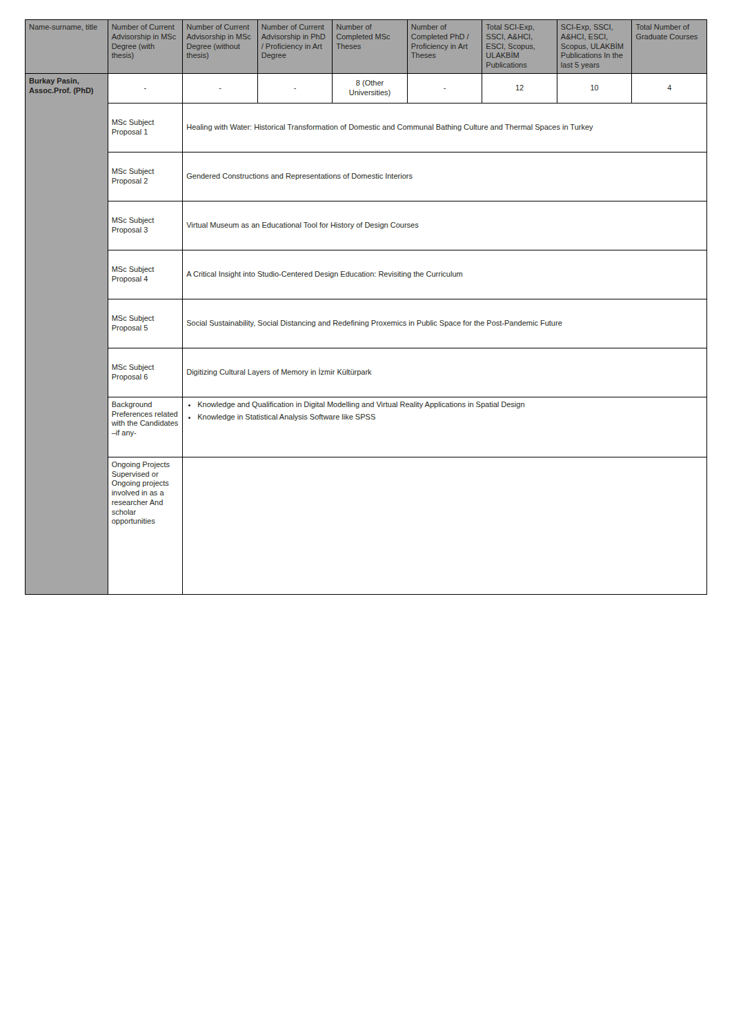| Name-surname, title | Number of Current Advisorship in MSc Degree (with thesis) | Number of Current Advisorship in MSc Degree (without thesis) | Number of Current Advisorship in PhD / Proficiency in Art Degree | Number of Completed MSc Theses | Number of Completed PhD / Proficiency in Art Theses | Total SCI-Exp, SSCI, A&HCI, ESCI, Scopus, ULAKBİM Publications | SCI-Exp, SSCI, A&HCI, ESCI, Scopus, ULAKBİM Publications In the last 5 years | Total Number of Graduate Courses |
| --- | --- | --- | --- | --- | --- | --- | --- | --- |
| Burkay Pasin, Assoc.Prof. (PhD) | - | - | - | 8 (Other Universities) | - | 12 | 10 | 4 |
| MSc Subject Proposal 1 | Healing with Water: Historical Transformation of Domestic and Communal Bathing Culture and Thermal Spaces in Turkey |
| MSc Subject Proposal 2 | Gendered Constructions and Representations of Domestic Interiors |
| MSc Subject Proposal 3 | Virtual Museum as an Educational Tool for History of Design Courses |
| MSc Subject Proposal 4 | A Critical Insight into Studio-Centered Design Education: Revisiting the Curriculum |
| MSc Subject Proposal 5 | Social Sustainability, Social Distancing and Redefining Proxemics in Public Space for the Post-Pandemic Future |
| MSc Subject Proposal 6 | Digitizing Cultural Layers of Memory in İzmir Kültürpark |
| Background Preferences related with the Candidates –if any- | Knowledge and Qualification in Digital Modelling and Virtual Reality Applications in Spatial Design Knowledge in Statistical Analysis Software like SPSS |
| Ongoing Projects Supervised or Ongoing projects involved in as a researcher And scholar opportunities | |